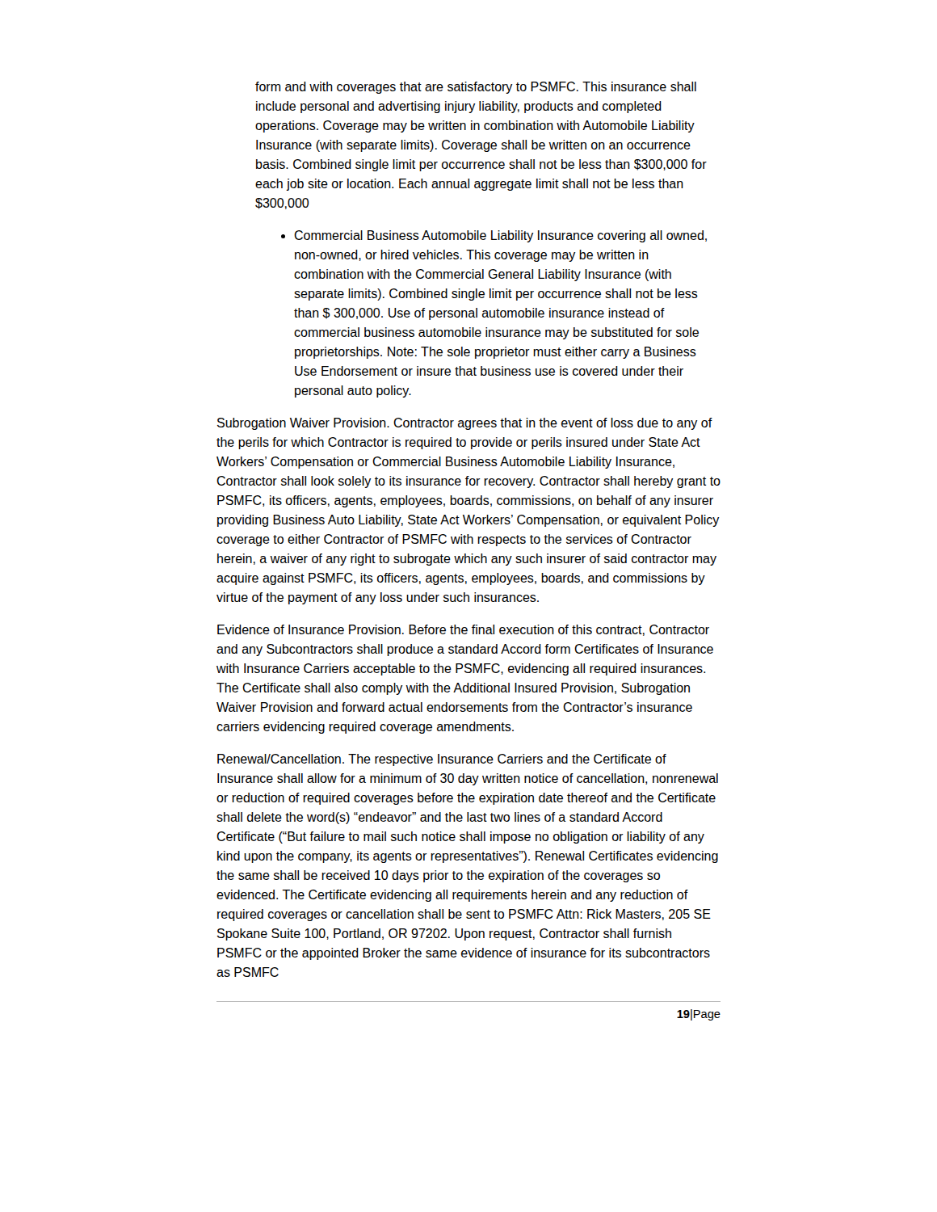form and with coverages that are satisfactory to PSMFC. This insurance shall include personal and advertising injury liability, products and completed operations. Coverage may be written in combination with Automobile Liability Insurance (with separate limits). Coverage shall be written on an occurrence basis. Combined single limit per occurrence shall not be less than $300,000 for each job site or location. Each annual aggregate limit shall not be less than $300,000
Commercial Business Automobile Liability Insurance covering all owned, non-owned, or hired vehicles. This coverage may be written in combination with the Commercial General Liability Insurance (with separate limits). Combined single limit per occurrence shall not be less than $ 300,000. Use of personal automobile insurance instead of commercial business automobile insurance may be substituted for sole proprietorships. Note: The sole proprietor must either carry a Business Use Endorsement or insure that business use is covered under their personal auto policy.
Subrogation Waiver Provision. Contractor agrees that in the event of loss due to any of the perils for which Contractor is required to provide or perils insured under State Act Workers’ Compensation or Commercial Business Automobile Liability Insurance, Contractor shall look solely to its insurance for recovery. Contractor shall hereby grant to PSMFC, its officers, agents, employees, boards, commissions, on behalf of any insurer providing Business Auto Liability, State Act Workers’ Compensation, or equivalent Policy coverage to either Contractor of PSMFC with respects to the services of Contractor herein, a waiver of any right to subrogate which any such insurer of said contractor may acquire against PSMFC, its officers, agents, employees, boards, and commissions by virtue of the payment of any loss under such insurances.
Evidence of Insurance Provision. Before the final execution of this contract, Contractor and any Subcontractors shall produce a standard Accord form Certificates of Insurance with Insurance Carriers acceptable to the PSMFC, evidencing all required insurances. The Certificate shall also comply with the Additional Insured Provision, Subrogation Waiver Provision and forward actual endorsements from the Contractor’s insurance carriers evidencing required coverage amendments.
Renewal/Cancellation. The respective Insurance Carriers and the Certificate of Insurance shall allow for a minimum of 30 day written notice of cancellation, nonrenewal or reduction of required coverages before the expiration date thereof and the Certificate shall delete the word(s) “endeavor” and the last two lines of a standard Accord Certificate (“But failure to mail such notice shall impose no obligation or liability of any kind upon the company, its agents or representatives”). Renewal Certificates evidencing the same shall be received 10 days prior to the expiration of the coverages so evidenced. The Certificate evidencing all requirements herein and any reduction of required coverages or cancellation shall be sent to PSMFC Attn: Rick Masters, 205 SE Spokane Suite 100, Portland, OR 97202. Upon request, Contractor shall furnish PSMFC or the appointed Broker the same evidence of insurance for its subcontractors as PSMFC
19|Page